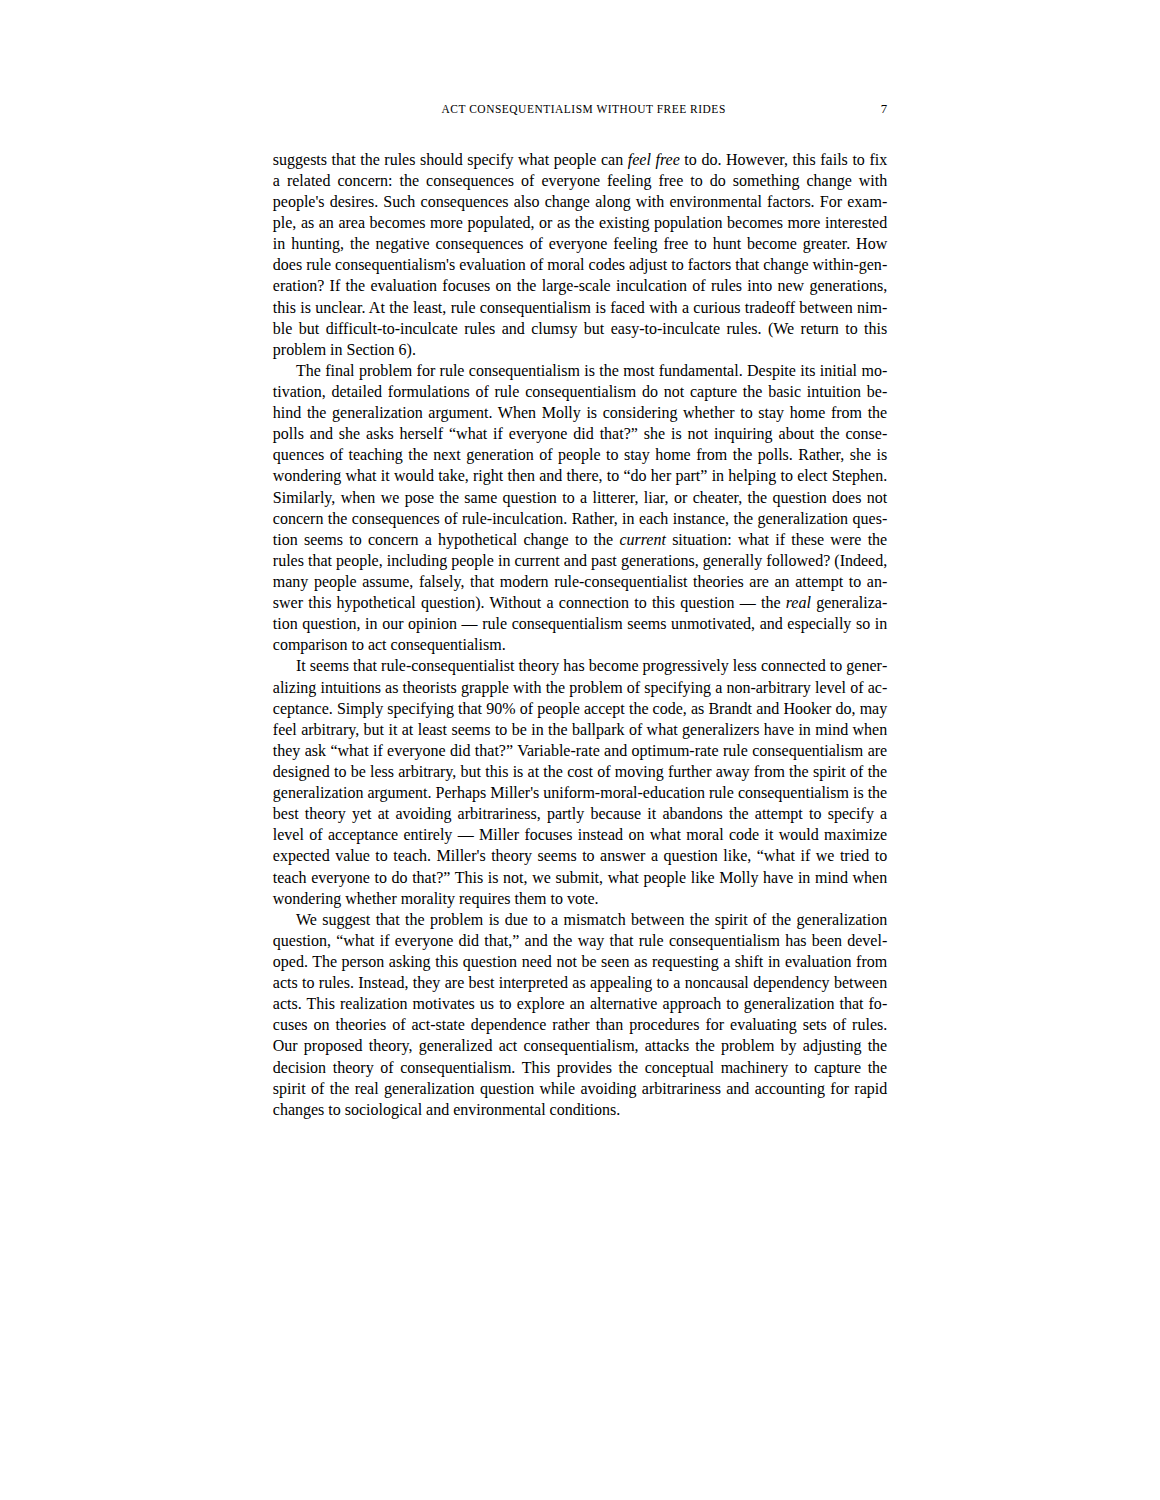ACT CONSEQUENTIALISM WITHOUT FREE RIDES 7
suggests that the rules should specify what people can feel free to do. However, this fails to fix a related concern: the consequences of everyone feeling free to do something change with people's desires. Such consequences also change along with environmental factors. For example, as an area becomes more populated, or as the existing population becomes more interested in hunting, the negative consequences of everyone feeling free to hunt become greater. How does rule consequentialism's evaluation of moral codes adjust to factors that change within-generation? If the evaluation focuses on the large-scale inculcation of rules into new generations, this is unclear. At the least, rule consequentialism is faced with a curious tradeoff between nimble but difficult-to-inculcate rules and clumsy but easy-to-inculcate rules. (We return to this problem in Section 6).
The final problem for rule consequentialism is the most fundamental. Despite its initial motivation, detailed formulations of rule consequentialism do not capture the basic intuition behind the generalization argument. When Molly is considering whether to stay home from the polls and she asks herself “what if everyone did that?” she is not inquiring about the consequences of teaching the next generation of people to stay home from the polls. Rather, she is wondering what it would take, right then and there, to “do her part” in helping to elect Stephen. Similarly, when we pose the same question to a litterer, liar, or cheater, the question does not concern the consequences of rule-inculcation. Rather, in each instance, the generalization question seems to concern a hypothetical change to the current situation: what if these were the rules that people, including people in current and past generations, generally followed? (Indeed, many people assume, falsely, that modern rule-consequentialist theories are an attempt to answer this hypothetical question). Without a connection to this question — the real generalization question, in our opinion — rule consequentialism seems unmotivated, and especially so in comparison to act consequentialism.
It seems that rule-consequentialist theory has become progressively less connected to generalizing intuitions as theorists grapple with the problem of specifying a non-arbitrary level of acceptance. Simply specifying that 90% of people accept the code, as Brandt and Hooker do, may feel arbitrary, but it at least seems to be in the ballpark of what generalizers have in mind when they ask “what if everyone did that?” Variable-rate and optimum-rate rule consequentialism are designed to be less arbitrary, but this is at the cost of moving further away from the spirit of the generalization argument. Perhaps Miller's uniform-moral-education rule consequentialism is the best theory yet at avoiding arbitrariness, partly because it abandons the attempt to specify a level of acceptance entirely — Miller focuses instead on what moral code it would maximize expected value to teach. Miller's theory seems to answer a question like, “what if we tried to teach everyone to do that?” This is not, we submit, what people like Molly have in mind when wondering whether morality requires them to vote.
We suggest that the problem is due to a mismatch between the spirit of the generalization question, “what if everyone did that,” and the way that rule consequentialism has been developed. The person asking this question need not be seen as requesting a shift in evaluation from acts to rules. Instead, they are best interpreted as appealing to a noncausal dependency between acts. This realization motivates us to explore an alternative approach to generalization that focuses on theories of act-state dependence rather than procedures for evaluating sets of rules. Our proposed theory, generalized act consequentialism, attacks the problem by adjusting the decision theory of consequentialism. This provides the conceptual machinery to capture the spirit of the real generalization question while avoiding arbitrariness and accounting for rapid changes to sociological and environmental conditions.